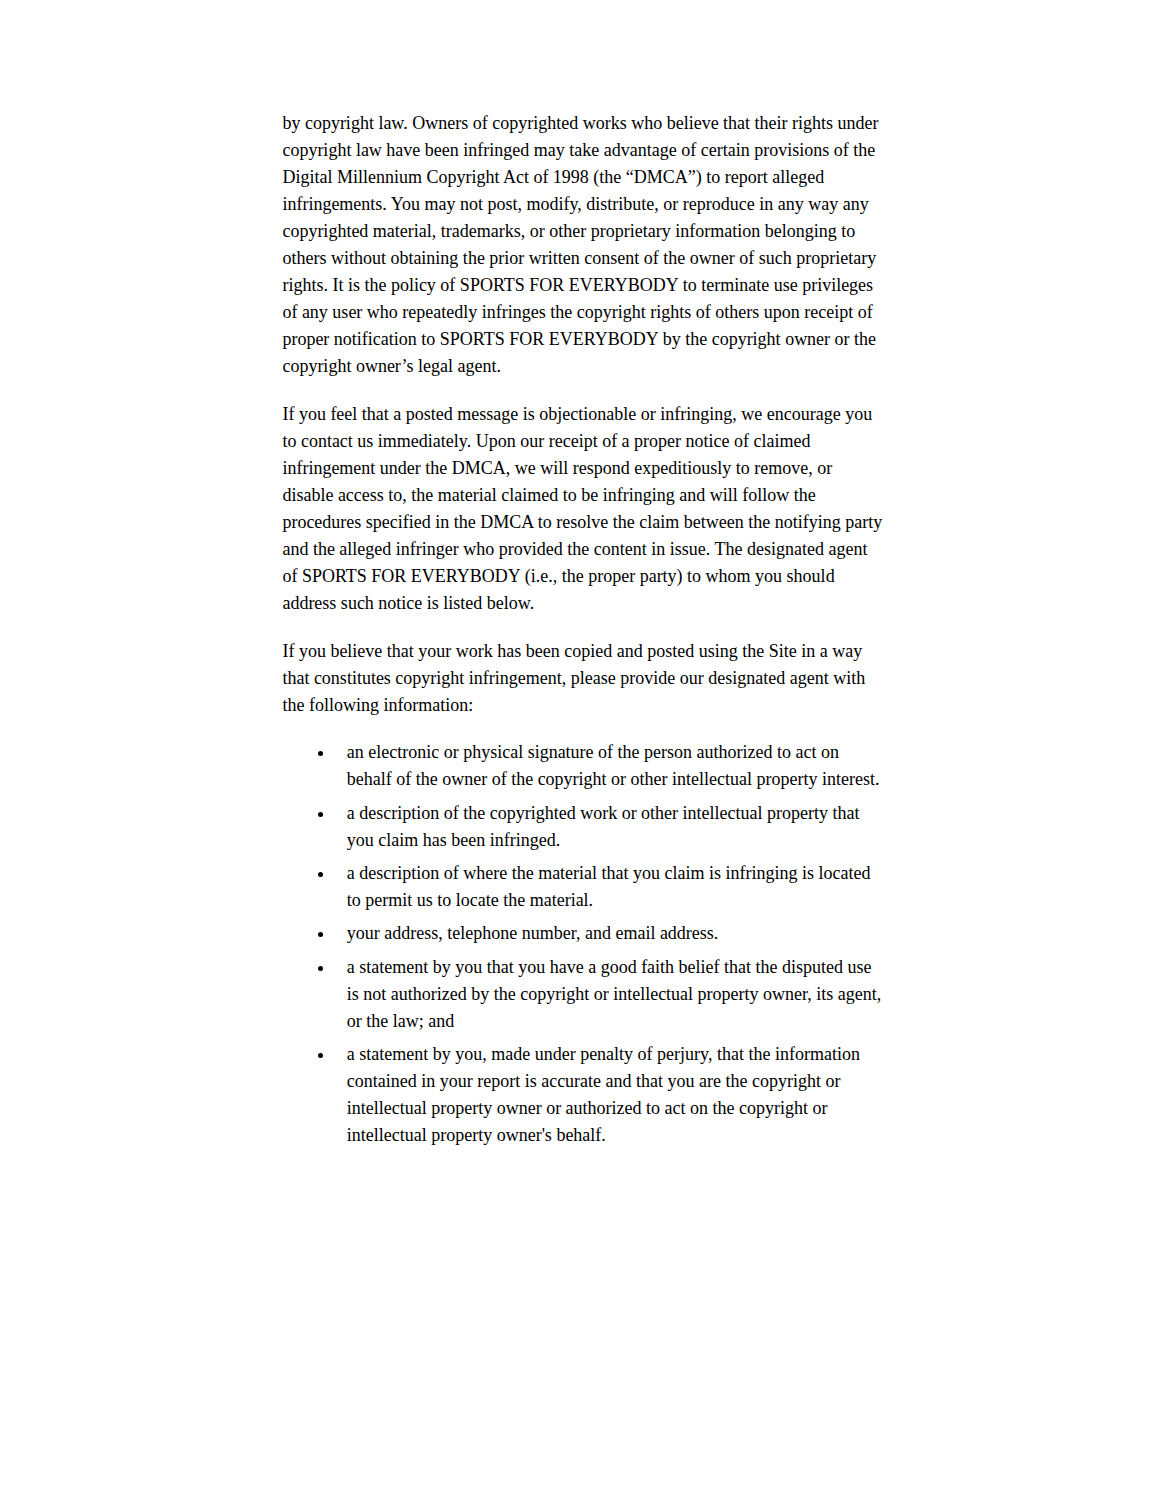by copyright law. Owners of copyrighted works who believe that their rights under copyright law have been infringed may take advantage of certain provisions of the Digital Millennium Copyright Act of 1998 (the “DMCA”) to report alleged infringements. You may not post, modify, distribute, or reproduce in any way any copyrighted material, trademarks, or other proprietary information belonging to others without obtaining the prior written consent of the owner of such proprietary rights. It is the policy of SPORTS FOR EVERYBODY to terminate use privileges of any user who repeatedly infringes the copyright rights of others upon receipt of proper notification to SPORTS FOR EVERYBODY by the copyright owner or the copyright owner’s legal agent.
If you feel that a posted message is objectionable or infringing, we encourage you to contact us immediately. Upon our receipt of a proper notice of claimed infringement under the DMCA, we will respond expeditiously to remove, or disable access to, the material claimed to be infringing and will follow the procedures specified in the DMCA to resolve the claim between the notifying party and the alleged infringer who provided the content in issue. The designated agent of SPORTS FOR EVERYBODY (i.e., the proper party) to whom you should address such notice is listed below.
If you believe that your work has been copied and posted using the Site in a way that constitutes copyright infringement, please provide our designated agent with the following information:
an electronic or physical signature of the person authorized to act on behalf of the owner of the copyright or other intellectual property interest.
a description of the copyrighted work or other intellectual property that you claim has been infringed.
a description of where the material that you claim is infringing is located to permit us to locate the material.
your address, telephone number, and email address.
a statement by you that you have a good faith belief that the disputed use is not authorized by the copyright or intellectual property owner, its agent, or the law; and
a statement by you, made under penalty of perjury, that the information contained in your report is accurate and that you are the copyright or intellectual property owner or authorized to act on the copyright or intellectual property owner's behalf.